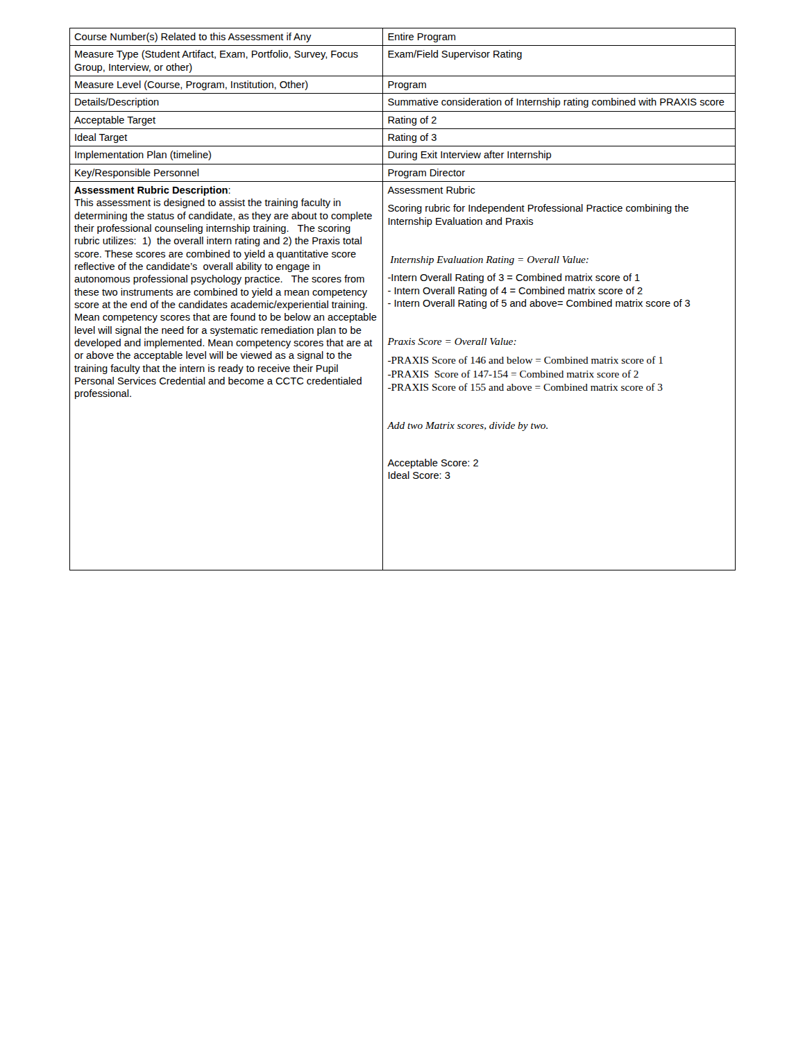| Course Number(s) Related to this Assessment if Any | Entire Program |
| Measure Type (Student Artifact, Exam, Portfolio, Survey, Focus Group, Interview, or other) | Exam/Field Supervisor Rating |
| Measure Level (Course, Program, Institution, Other) | Program |
| Details/Description | Summative consideration of Internship rating combined with PRAXIS score |
| Acceptable Target | Rating of 2 |
| Ideal Target | Rating of 3 |
| Implementation Plan (timeline) | During Exit Interview after Internship |
| Key/Responsible Personnel | Program Director |
| Assessment Rubric Description : This assessment is designed to assist the training faculty in determining the status of candidate, as they are about to complete their professional counseling internship training. The scoring rubric utilizes: 1) the overall intern rating and 2) the Praxis total score. These scores are combined to yield a quantitative score reflective of the candidate’s overall ability to engage in autonomous professional psychology practice. The scores from these two instruments are combined to yield a mean competency score at the end of the candidates academic/experiential training. Mean competency scores that are found to be below an acceptable level will signal the need for a systematic remediation plan to be developed and implemented. Mean competency scores that are at or above the acceptable level will be viewed as a signal to the training faculty that the intern is ready to receive their Pupil Personal Services Credential and become a CCTC credentialed professional. | Assessment Rubric Scoring rubric for Independent Professional Practice combining the Internship Evaluation and Praxis Internship Evaluation Rating = Overall Value: -Intern Overall Rating of 3 = Combined matrix score of 1 - Intern Overall Rating of 4 = Combined matrix score of 2 - Intern Overall Rating of 5 and above= Combined matrix score of 3 Praxis Score = Overall Value: -PRAXIS Score of 146 and below = Combined matrix score of 1 -PRAXIS Score of 147-154 = Combined matrix score of 2 -PRAXIS Score of 155 and above = Combined matrix score of 3 Add two Matrix scores, divide by two. Acceptable Score: 2 Ideal Score: 3 |